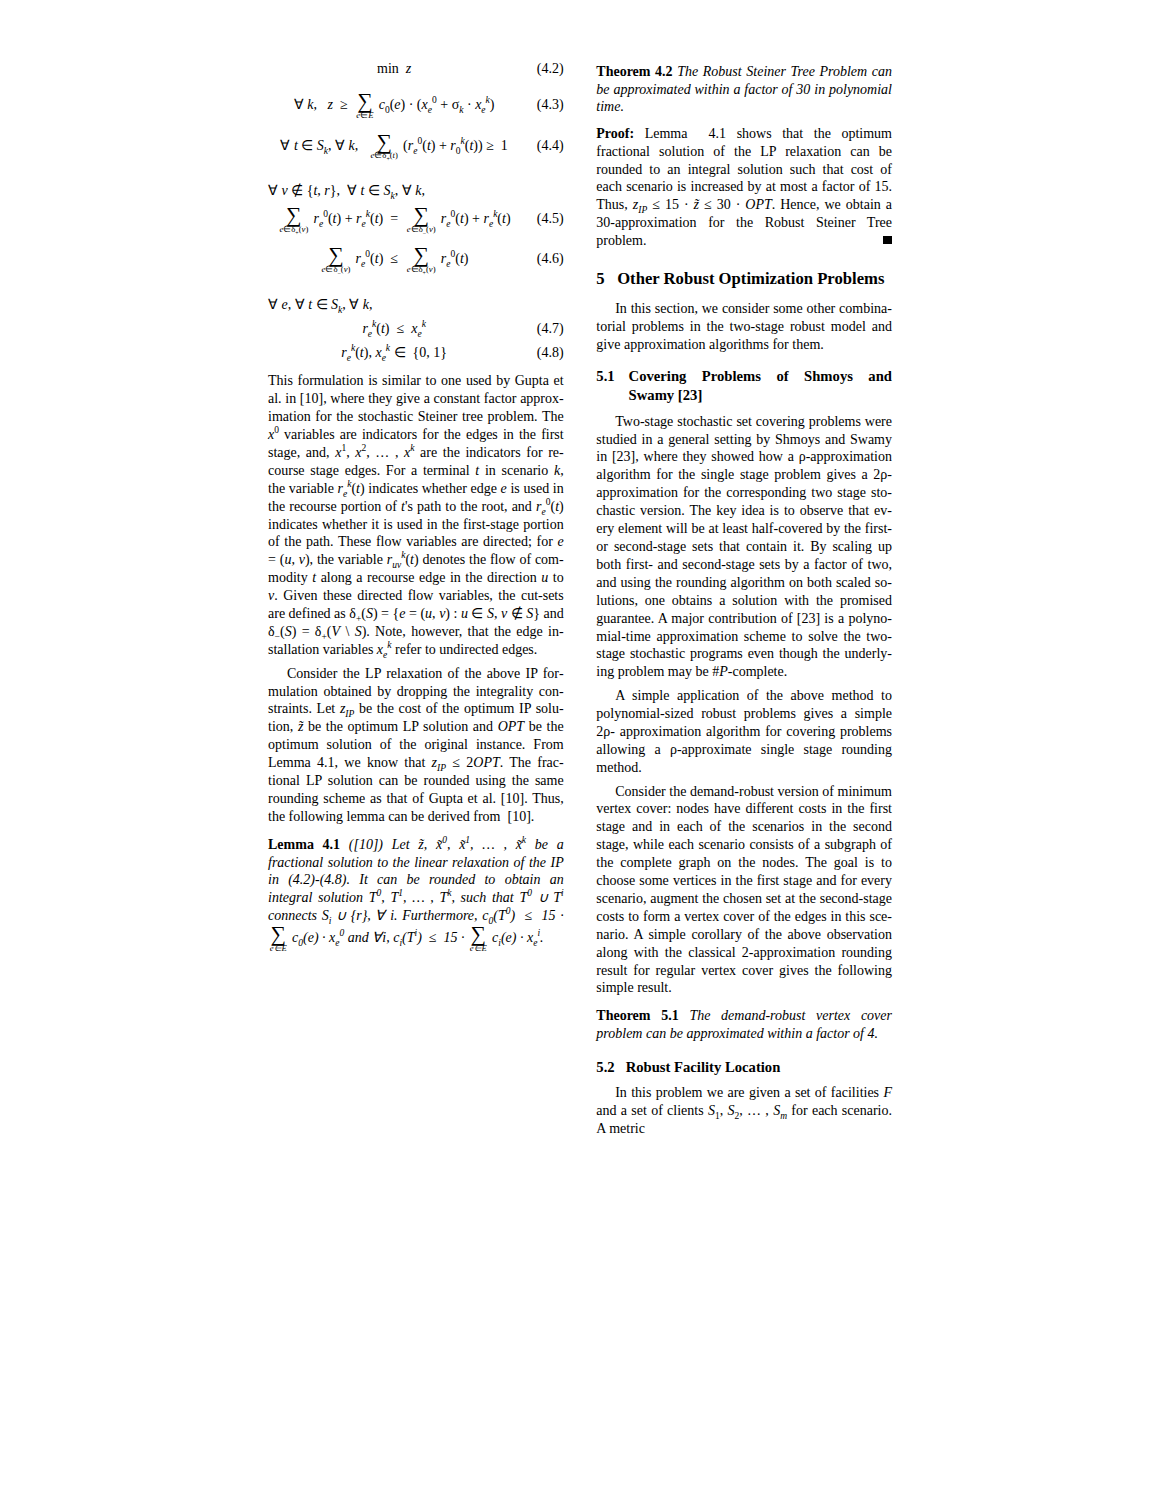min z
(4.2)
∀ k, z ≥ ∑e∈E c0(e) · (xe0 + σk · xek)
(4.3)
∀ t ∈ Sk, ∀ k, ∑e∈δ+(t) (re0(t) + r0k(t)) ≥ 1
(4.4)
∀ v ∉ {t, r}, ∀ t ∈ Sk, ∀ k,
∑e∈δ+(v) re0(t) + rek(t) = ∑e∈δ−(v) re0(t) + rek(t)
(4.5)
∑e∈δ−(v) re0(t) ≤ ∑e∈δ+(v) re0(t)
(4.6)
∀ e, ∀ t ∈ Sk, ∀ k,
rek(t) ≤ xek
(4.7)
rek(t), xek ∈ {0, 1}
(4.8)
This formulation is similar to one used by Gupta et al. in [10], where they give a constant factor approximation for the stochastic Steiner tree problem. The x0 variables are indicators for the edges in the first stage, and, x1, x2, … , xk are the indicators for recourse stage edges. For a terminal t in scenario k, the variable rek(t) indicates whether edge e is used in the recourse portion of t's path to the root, and re0(t) indicates whether it is used in the first-stage portion of the path. These flow variables are directed; for e = (u, v), the variable ruvk(t) denotes the flow of commodity t along a recourse edge in the direction u to v. Given these directed flow variables, the cut-sets are defined as δ+(S) = {e = (u, v) : u ∈ S, v ∉ S} and δ−(S) = δ+(V \ S). Note, however, that the edge installation variables xek refer to undirected edges.
Consider the LP relaxation of the above IP formulation obtained by dropping the integrality constraints. Let zIP be the cost of the optimum IP solution, z̃ be the optimum LP solution and OPT be the optimum solution of the original instance. From Lemma 4.1, we know that zIP ≤ 2OPT. The fractional LP solution can be rounded using the same rounding scheme as that of Gupta et al. [10]. Thus, the following lemma can be derived from [10].
Lemma 4.1 ([10]) Let z̃, x̃0, x̃1, … , x̃k be a fractional solution to the linear relaxation of the IP in (4.2)-(4.8). It can be rounded to obtain an integral solution T0, T1, … , Tk, such that T0 ∪ Ti connects Si ∪ {r}, ∀ i. Furthermore, c0(T0) ≤ 15 · ∑e∈E c0(e) · xe0 and ∀i, ci(Ti) ≤ 15 · ∑e∈E ci(e) · xei.
Theorem 4.2 The Robust Steiner Tree Problem can be approximated within a factor of 30 in polynomial time.
Proof: Lemma 4.1 shows that the optimum fractional solution of the LP relaxation can be rounded to an integral solution such that cost of each scenario is increased by at most a factor of 15. Thus, zIP ≤ 15 · z̃ ≤ 30 · OPT. Hence, we obtain a 30-approximation for the Robust Steiner Tree problem.
5 Other Robust Optimization Problems
In this section, we consider some other combinatorial problems in the two-stage robust model and give approximation algorithms for them.
| 5.1 | Covering Problems of Shmoys and Swamy [23] |
Two-stage stochastic set covering problems were studied in a general setting by Shmoys and Swamy in [23], where they showed how a ρ-approximation algorithm for the single stage problem gives a 2ρ-approximation for the corresponding two stage stochastic version. The key idea is to observe that every element will be at least half-covered by the first- or second-stage sets that contain it. By scaling up both first- and second-stage sets by a factor of two, and using the rounding algorithm on both scaled solutions, one obtains a solution with the promised guarantee. A major contribution of [23] is a polynomial-time approximation scheme to solve the two-stage stochastic programs even though the underlying problem may be #P-complete.
A simple application of the above method to polynomial-sized robust problems gives a simple 2ρ- approximation algorithm for covering problems allowing a ρ-approximate single stage rounding method.
Consider the demand-robust version of minimum vertex cover: nodes have different costs in the first stage and in each of the scenarios in the second stage, while each scenario consists of a subgraph of the complete graph on the nodes. The goal is to choose some vertices in the first stage and for every scenario, augment the chosen set at the second-stage costs to form a vertex cover of the edges in this scenario. A simple corollary of the above observation along with the classical 2-approximation rounding result for regular vertex cover gives the following simple result.
Theorem 5.1 The demand-robust vertex cover problem can be approximated within a factor of 4.
5.2 Robust Facility Location
In this problem we are given a set of facilities F and a set of clients S1, S2, … , Sm for each scenario. A metric